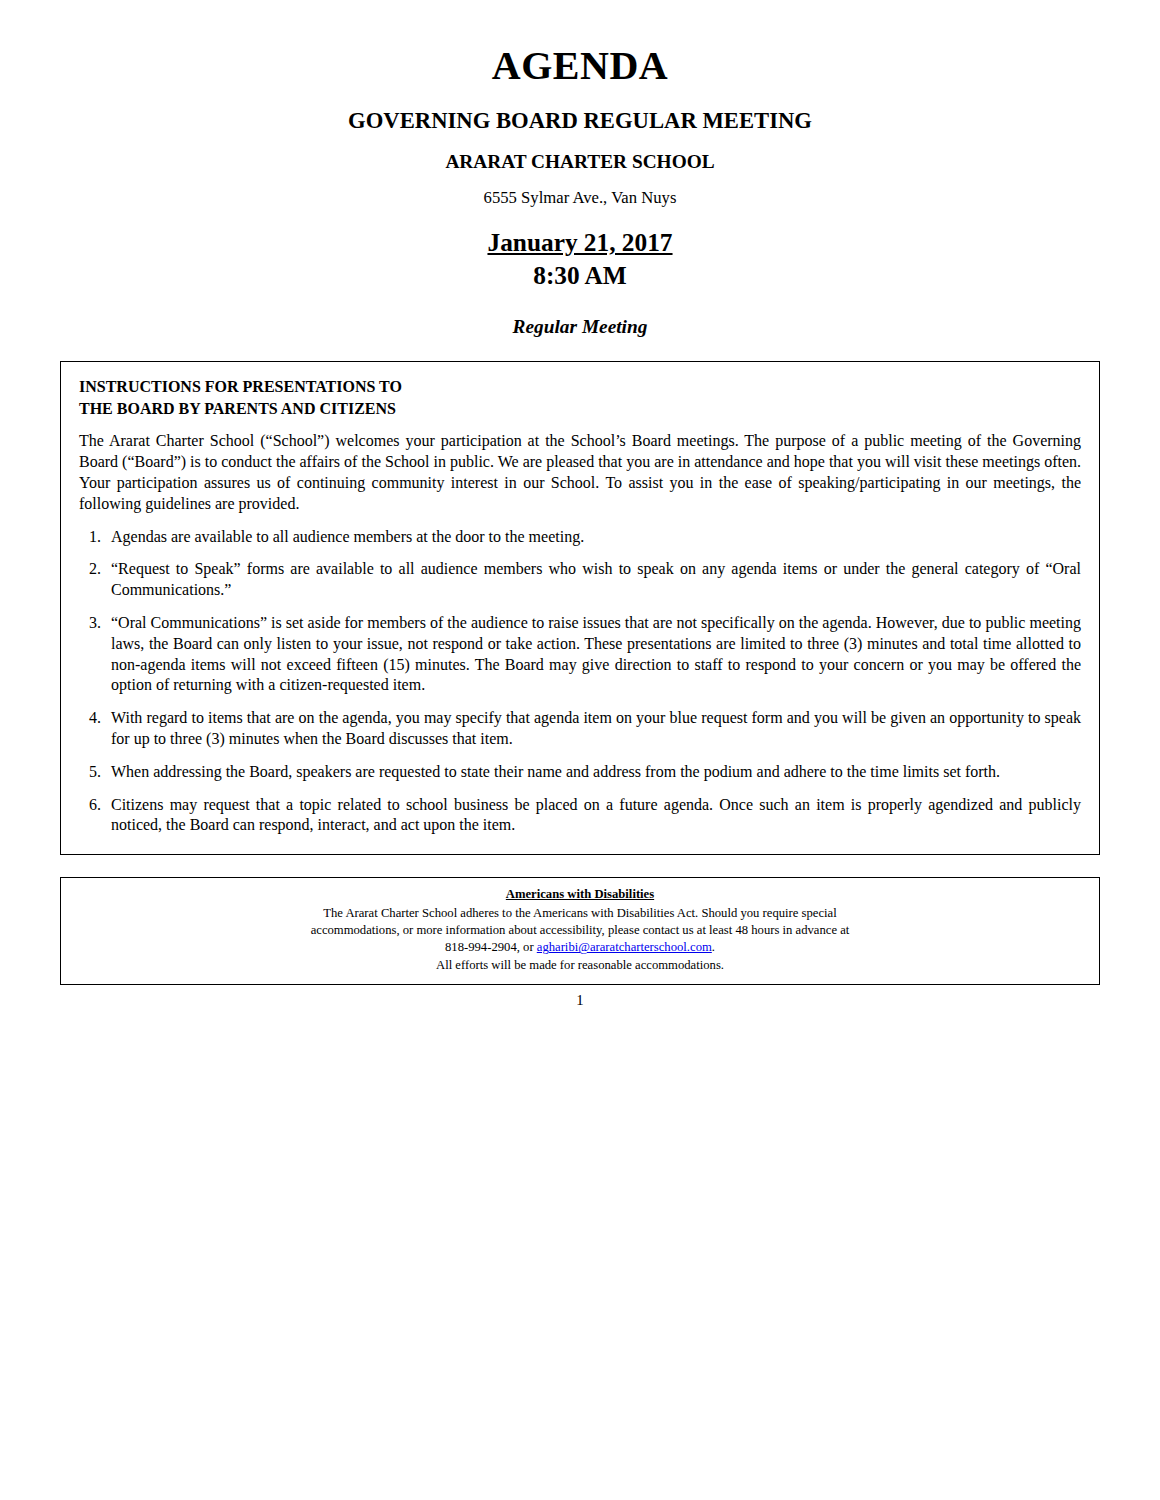AGENDA
GOVERNING BOARD REGULAR MEETING
ARARAT CHARTER SCHOOL
6555 Sylmar Ave., Van Nuys
January 21, 2017
8:30 AM
Regular Meeting
INSTRUCTIONS FOR PRESENTATIONS TO
THE BOARD BY PARENTS AND CITIZENS
The Ararat Charter School (“School”) welcomes your participation at the School’s Board meetings. The purpose of a public meeting of the Governing Board (“Board”) is to conduct the affairs of the School in public. We are pleased that you are in attendance and hope that you will visit these meetings often. Your participation assures us of continuing community interest in our School. To assist you in the ease of speaking/participating in our meetings, the following guidelines are provided.
Agendas are available to all audience members at the door to the meeting.
“Request to Speak” forms are available to all audience members who wish to speak on any agenda items or under the general category of “Oral Communications.”
“Oral Communications” is set aside for members of the audience to raise issues that are not specifically on the agenda. However, due to public meeting laws, the Board can only listen to your issue, not respond or take action. These presentations are limited to three (3) minutes and total time allotted to non-agenda items will not exceed fifteen (15) minutes. The Board may give direction to staff to respond to your concern or you may be offered the option of returning with a citizen-requested item.
With regard to items that are on the agenda, you may specify that agenda item on your blue request form and you will be given an opportunity to speak for up to three (3) minutes when the Board discusses that item.
When addressing the Board, speakers are requested to state their name and address from the podium and adhere to the time limits set forth.
Citizens may request that a topic related to school business be placed on a future agenda. Once such an item is properly agendized and publicly noticed, the Board can respond, interact, and act upon the item.
Americans with Disabilities The Ararat Charter School adheres to the Americans with Disabilities Act. Should you require special
accommodations, or more information about accessibility, please contact us at least 48 hours in advance at
818-994-2904, or agharibi@araratcharterschool.com.
All efforts will be made for reasonable accommodations.
1